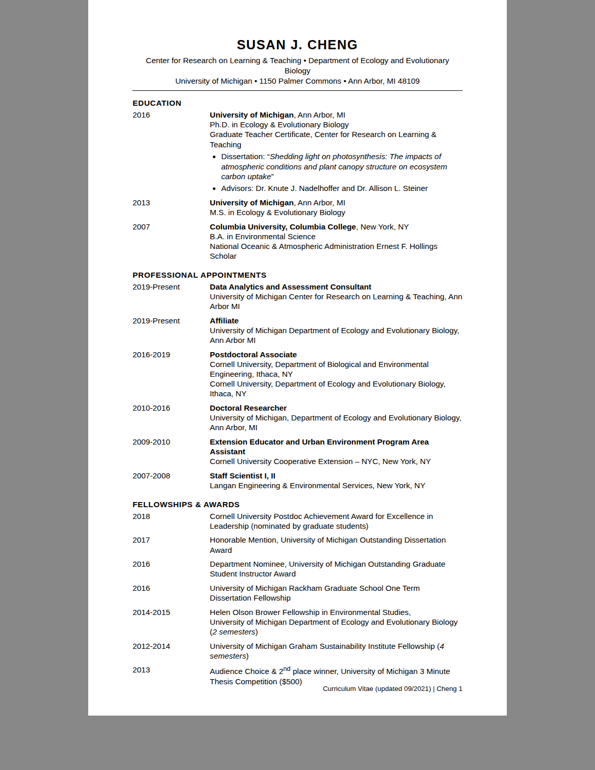SUSAN J. CHENG
Center for Research on Learning & Teaching • Department of Ecology and Evolutionary Biology
University of Michigan • 1150 Palmer Commons • Ann Arbor, MI 48109
Education
| 2016 | University of Michigan , Ann Arbor, MI Ph.D. in Ecology & Evolutionary Biology Graduate Teacher Certificate, Center for Research on Learning & Teaching Dissertation: “ Shedding light on photosynthesis: The impacts of atmospheric conditions and plant canopy structure on ecosystem carbon uptake ” Advisors: Dr. Knute J. Nadelhoffer and Dr. Allison L. Steiner |
| 2013 | University of Michigan , Ann Arbor, MI M.S. in Ecology & Evolutionary Biology |
| 2007 | Columbia University, Columbia College , New York, NY B.A. in Environmental Science National Oceanic & Atmospheric Administration Ernest F. Hollings Scholar |
Professional Appointments
| 2019-Present | Data Analytics and Assessment Consultant University of Michigan Center for Research on Learning & Teaching, Ann Arbor MI |
| 2019-Present | Affiliate University of Michigan Department of Ecology and Evolutionary Biology, Ann Arbor MI |
| 2016-2019 | Postdoctoral Associate Cornell University, Department of Biological and Environmental Engineering, Ithaca, NY Cornell University, Department of Ecology and Evolutionary Biology, Ithaca, NY |
| 2010-2016 | Doctoral Researcher University of Michigan, Department of Ecology and Evolutionary Biology, Ann Arbor, MI |
| 2009-2010 | Extension Educator and Urban Environment Program Area Assistant Cornell University Cooperative Extension – NYC, New York, NY |
| 2007-2008 | Staff Scientist I, II Langan Engineering & Environmental Services, New York, NY |
Fellowships & Awards
| 2018 | Cornell University Postdoc Achievement Award for Excellence in Leadership (nominated by graduate students) |
| 2017 | Honorable Mention, University of Michigan Outstanding Dissertation Award |
| 2016 | Department Nominee, University of Michigan Outstanding Graduate Student Instructor Award |
| 2016 | University of Michigan Rackham Graduate School One Term Dissertation Fellowship |
| 2014-2015 | Helen Olson Brower Fellowship in Environmental Studies, University of Michigan Department of Ecology and Evolutionary Biology ( 2 semesters ) |
| 2012-2014 | University of Michigan Graham Sustainability Institute Fellowship ( 4 semesters ) |
| 2013 | Audience Choice & 2 nd place winner, University of Michigan 3 Minute Thesis Competition ($500) |
Curriculum Vitae (updated 09/2021) | Cheng 1